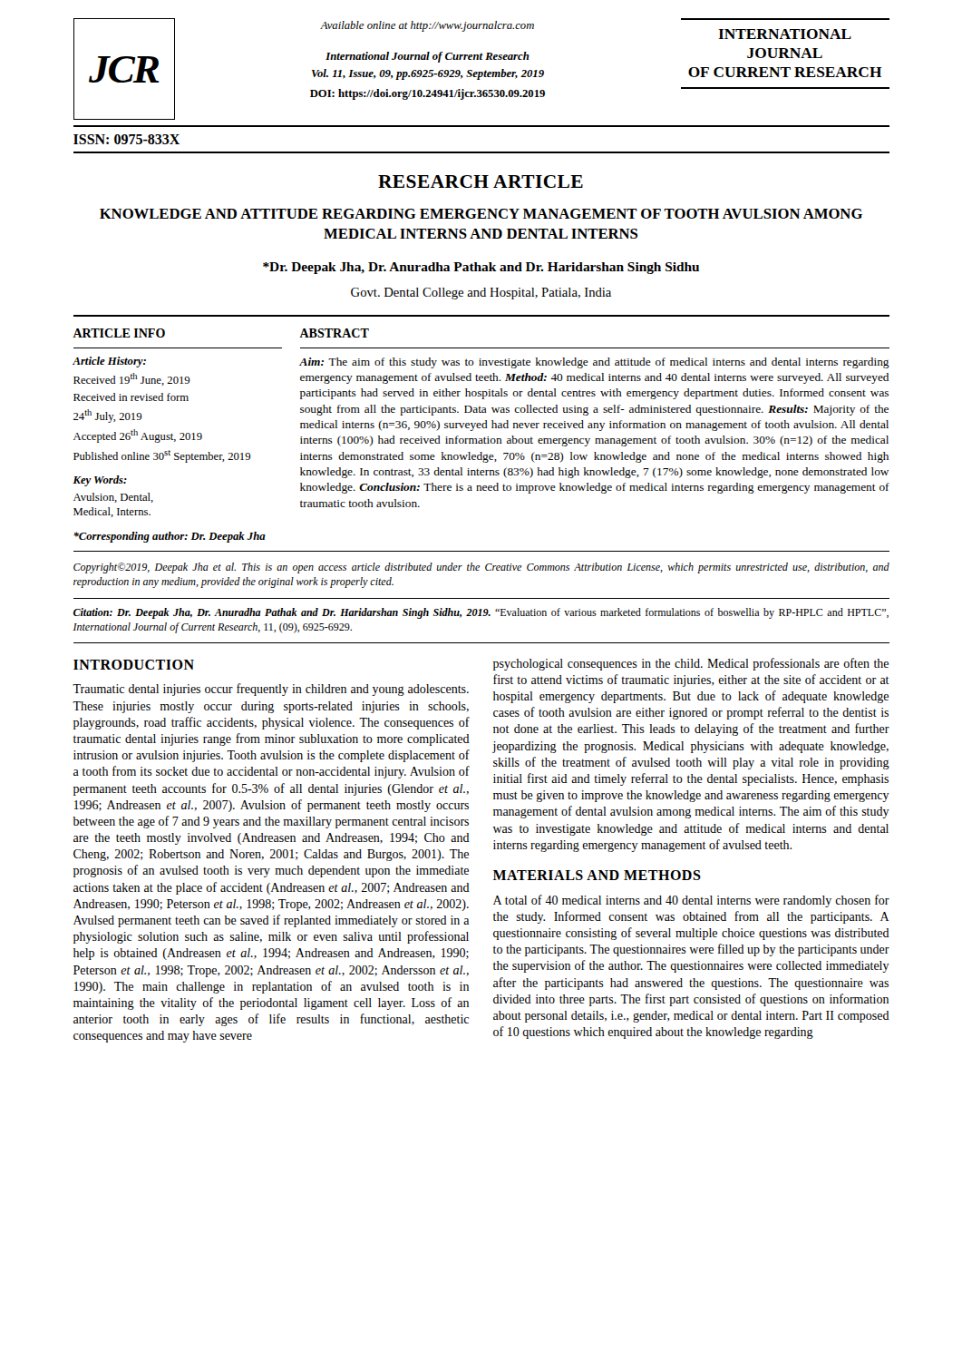JCR
Available online at http://www.journalcra.com
International Journal of Current Research
Vol. 11, Issue, 09, pp.6925-6929, September, 2019
DOI: https://doi.org/10.24941/ijcr.36530.09.2019
INTERNATIONAL JOURNAL
OF CURRENT RESEARCH
ISSN: 0975-833X
RESEARCH ARTICLE
Knowledge and Attitude Regarding Emergency Management of Tooth Avulsion Among Medical Interns and Dental Interns
*Dr. Deepak Jha, Dr. Anuradha Pathak and Dr. Haridarshan Singh Sidhu
Govt. Dental College and Hospital, Patiala, India
ARTICLE INFO
Article History:
Received 19th June, 2019
Received in revised form
24th July, 2019
Accepted 26th August, 2019
Published online 30st September, 2019
Key Words:
Avulsion, Dental,
Medical, Interns.
*Corresponding author: Dr. Deepak Jha
ABSTRACT
Aim: The aim of this study was to investigate knowledge and attitude of medical interns and dental interns regarding emergency management of avulsed teeth. Method: 40 medical interns and 40 dental interns were surveyed. All surveyed participants had served in either hospitals or dental centres with emergency department duties. Informed consent was sought from all the participants. Data was collected using a self- administered questionnaire. Results: Majority of the medical interns (n=36, 90%) surveyed had never received any information on management of tooth avulsion. All dental interns (100%) had received information about emergency management of tooth avulsion. 30% (n=12) of the medical interns demonstrated some knowledge, 70% (n=28) low knowledge and none of the medical interns showed high knowledge. In contrast, 33 dental interns (83%) had high knowledge, 7 (17%) some knowledge, none demonstrated low knowledge. Conclusion: There is a need to improve knowledge of medical interns regarding emergency management of traumatic tooth avulsion.
Copyright©2019, Deepak Jha et al. This is an open access article distributed under the Creative Commons Attribution License, which permits unrestricted use, distribution, and reproduction in any medium, provided the original work is properly cited.
Citation: Dr. Deepak Jha, Dr. Anuradha Pathak and Dr. Haridarshan Singh Sidhu, 2019. “Evaluation of various marketed formulations of boswellia by RP-HPLC and HPTLC”, International Journal of Current Research, 11, (09), 6925-6929.
INTRODUCTION
Traumatic dental injuries occur frequently in children and young adolescents. These injuries mostly occur during sports-related injuries in schools, playgrounds, road traffic accidents, physical violence. The consequences of traumatic dental injuries range from minor subluxation to more complicated intrusion or avulsion injuries. Tooth avulsion is the complete displacement of a tooth from its socket due to accidental or non-accidental injury. Avulsion of permanent teeth accounts for 0.5-3% of all dental injuries (Glendor et al., 1996; Andreasen et al., 2007). Avulsion of permanent teeth mostly occurs between the age of 7 and 9 years and the maxillary permanent central incisors are the teeth mostly involved (Andreasen and Andreasen, 1994; Cho and Cheng, 2002; Robertson and Noren, 2001; Caldas and Burgos, 2001). The prognosis of an avulsed tooth is very much dependent upon the immediate actions taken at the place of accident (Andreasen et al., 2007; Andreasen and Andreasen, 1990; Peterson et al., 1998; Trope, 2002; Andreasen et al., 2002). Avulsed permanent teeth can be saved if replanted immediately or stored in a physiologic solution such as saline, milk or even saliva until professional help is obtained (Andreasen et al., 1994; Andreasen and Andreasen, 1990; Peterson et al., 1998; Trope, 2002; Andreasen et al., 2002; Andersson et al., 1990). The main challenge in replantation of an avulsed tooth is in maintaining the vitality of the periodontal ligament cell layer. Loss of an anterior tooth in early ages of life results in functional, aesthetic consequences and may have severe
psychological consequences in the child. Medical professionals are often the first to attend victims of traumatic injuries, either at the site of accident or at hospital emergency departments. But due to lack of adequate knowledge cases of tooth avulsion are either ignored or prompt referral to the dentist is not done at the earliest. This leads to delaying of the treatment and further jeopardizing the prognosis. Medical physicians with adequate knowledge, skills of the treatment of avulsed tooth will play a vital role in providing initial first aid and timely referral to the dental specialists. Hence, emphasis must be given to improve the knowledge and awareness regarding emergency management of dental avulsion among medical interns. The aim of this study was to investigate knowledge and attitude of medical interns and dental interns regarding emergency management of avulsed teeth.
MATERIALS AND METHODS
A total of 40 medical interns and 40 dental interns were randomly chosen for the study. Informed consent was obtained from all the participants. A questionnaire consisting of several multiple choice questions was distributed to the participants. The questionnaires were filled up by the participants under the supervision of the author. The questionnaires were collected immediately after the participants had answered the questions. The questionnaire was divided into three parts. The first part consisted of questions on information about personal details, i.e., gender, medical or dental intern. Part II composed of 10 questions which enquired about the knowledge regarding